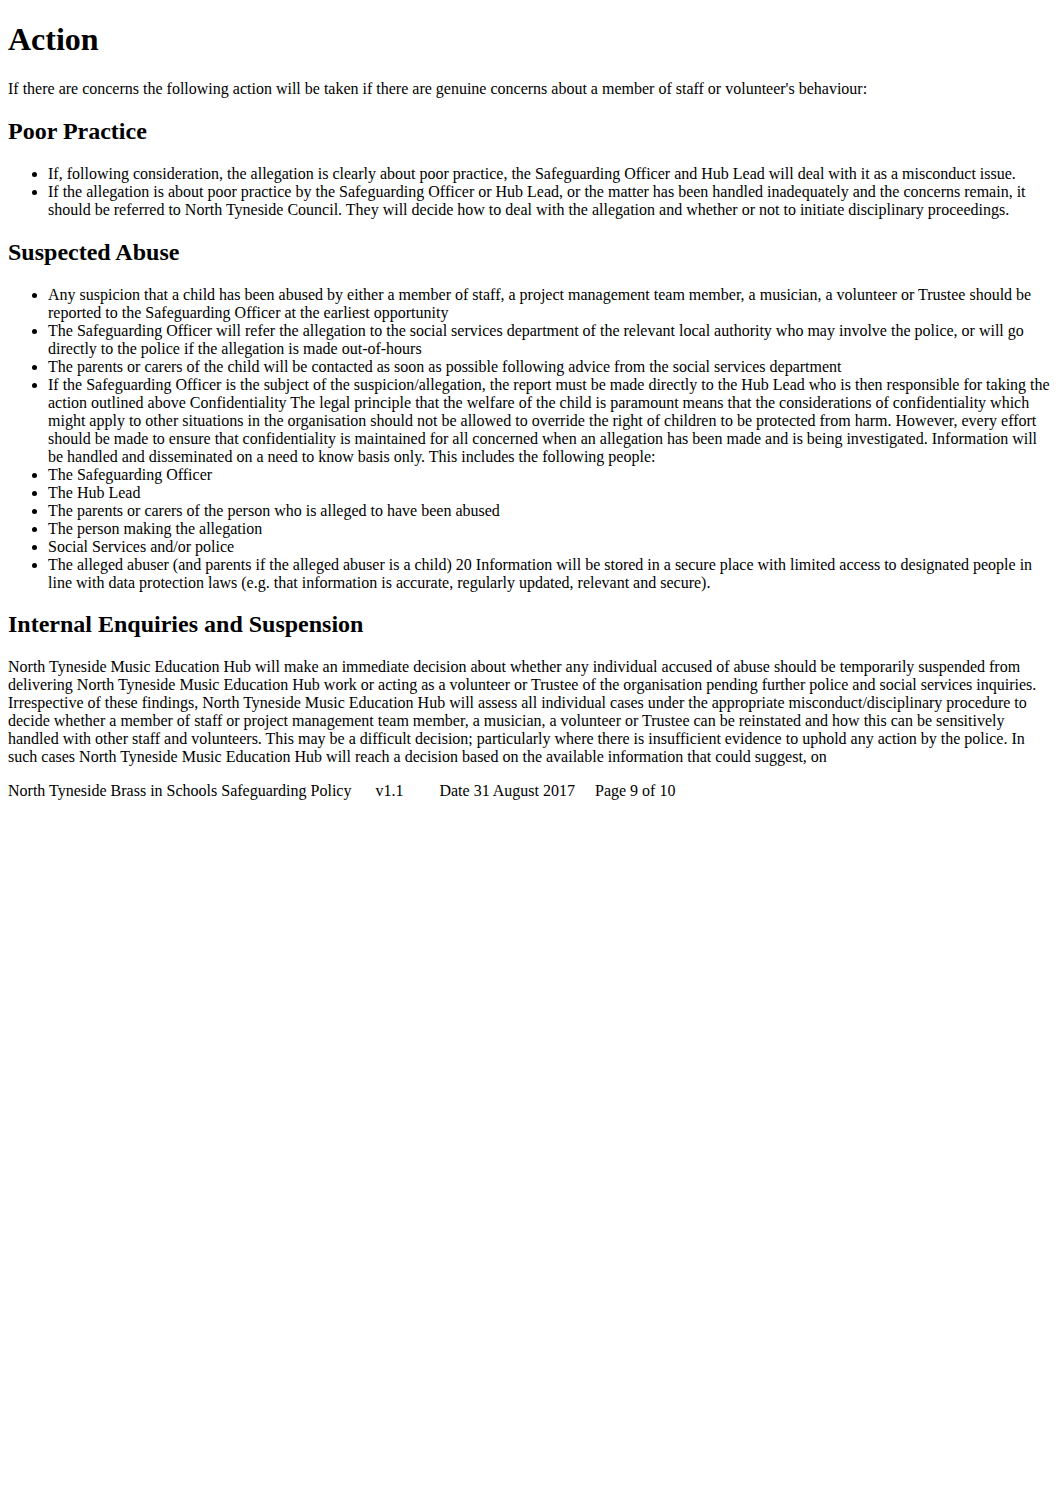Action
If there are concerns the following action will be taken if there are genuine concerns about a member of staff or volunteer's behaviour:
Poor Practice
If, following consideration, the allegation is clearly about poor practice, the Safeguarding Officer and Hub Lead will deal with it as a misconduct issue.
If the allegation is about poor practice by the Safeguarding Officer or Hub Lead, or the matter has been handled inadequately and the concerns remain, it should be referred to North Tyneside Council. They will decide how to deal with the allegation and whether or not to initiate disciplinary proceedings.
Suspected Abuse
Any suspicion that a child has been abused by either a member of staff, a project management team member, a musician, a volunteer or Trustee should be reported to the Safeguarding Officer at the earliest opportunity
The Safeguarding Officer will refer the allegation to the social services department of the relevant local authority who may involve the police, or will go directly to the police if the allegation is made out-of-hours
The parents or carers of the child will be contacted as soon as possible following advice from the social services department
If the Safeguarding Officer is the subject of the suspicion/allegation, the report must be made directly to the Hub Lead who is then responsible for taking the action outlined above Confidentiality The legal principle that the welfare of the child is paramount means that the considerations of confidentiality which might apply to other situations in the organisation should not be allowed to override the right of children to be protected from harm. However, every effort should be made to ensure that confidentiality is maintained for all concerned when an allegation has been made and is being investigated. Information will be handled and disseminated on a need to know basis only. This includes the following people:
The Safeguarding Officer
The Hub Lead
The parents or carers of the person who is alleged to have been abused
The person making the allegation
Social Services and/or police
The alleged abuser (and parents if the alleged abuser is a child) 20 Information will be stored in a secure place with limited access to designated people in line with data protection laws (e.g. that information is accurate, regularly updated, relevant and secure).
Internal Enquiries and Suspension
North Tyneside Music Education Hub will make an immediate decision about whether any individual accused of abuse should be temporarily suspended from delivering North Tyneside Music Education Hub work or acting as a volunteer or Trustee of the organisation pending further police and social services inquiries. Irrespective of these findings, North Tyneside Music Education Hub will assess all individual cases under the appropriate misconduct/disciplinary procedure to decide whether a member of staff or project management team member, a musician, a volunteer or Trustee can be reinstated and how this can be sensitively handled with other staff and volunteers. This may be a difficult decision; particularly where there is insufficient evidence to uphold any action by the police. In such cases North Tyneside Music Education Hub will reach a decision based on the available information that could suggest, on
North Tyneside Brass in Schools Safeguarding Policy v1.1 Date 31 August 2017 Page 9 of 10